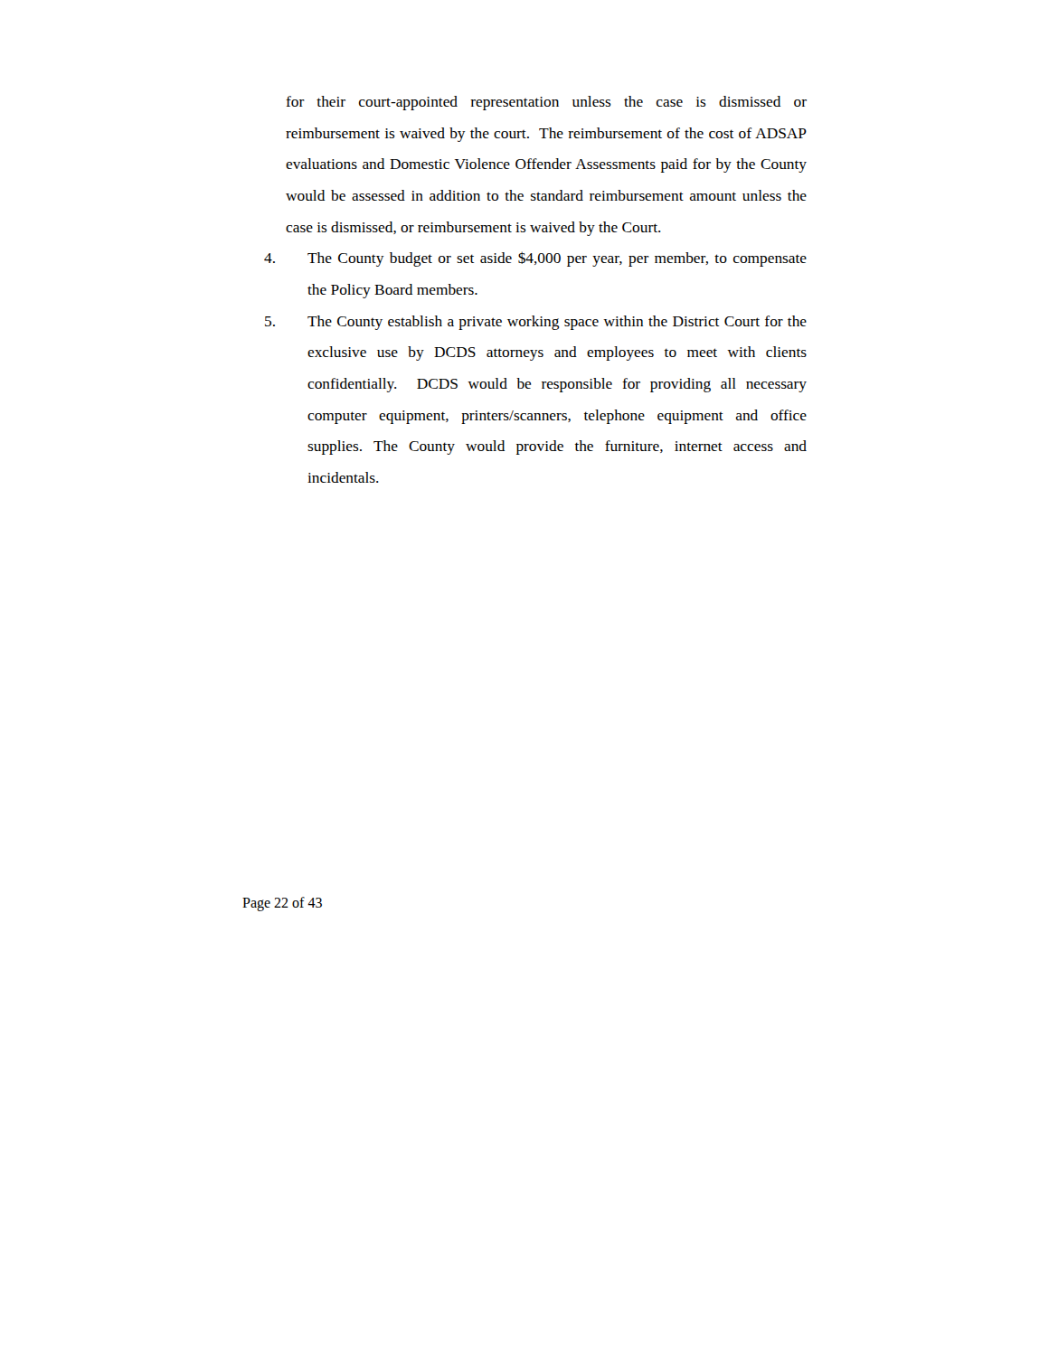for their court-appointed representation unless the case is dismissed or reimbursement is waived by the court. The reimbursement of the cost of ADSAP evaluations and Domestic Violence Offender Assessments paid for by the County would be assessed in addition to the standard reimbursement amount unless the case is dismissed, or reimbursement is waived by the Court.
4. The County budget or set aside $4,000 per year, per member, to compensate the Policy Board members.
5. The County establish a private working space within the District Court for the exclusive use by DCDS attorneys and employees to meet with clients confidentially. DCDS would be responsible for providing all necessary computer equipment, printers/scanners, telephone equipment and office supplies. The County would provide the furniture, internet access and incidentals.
Page 22 of 43